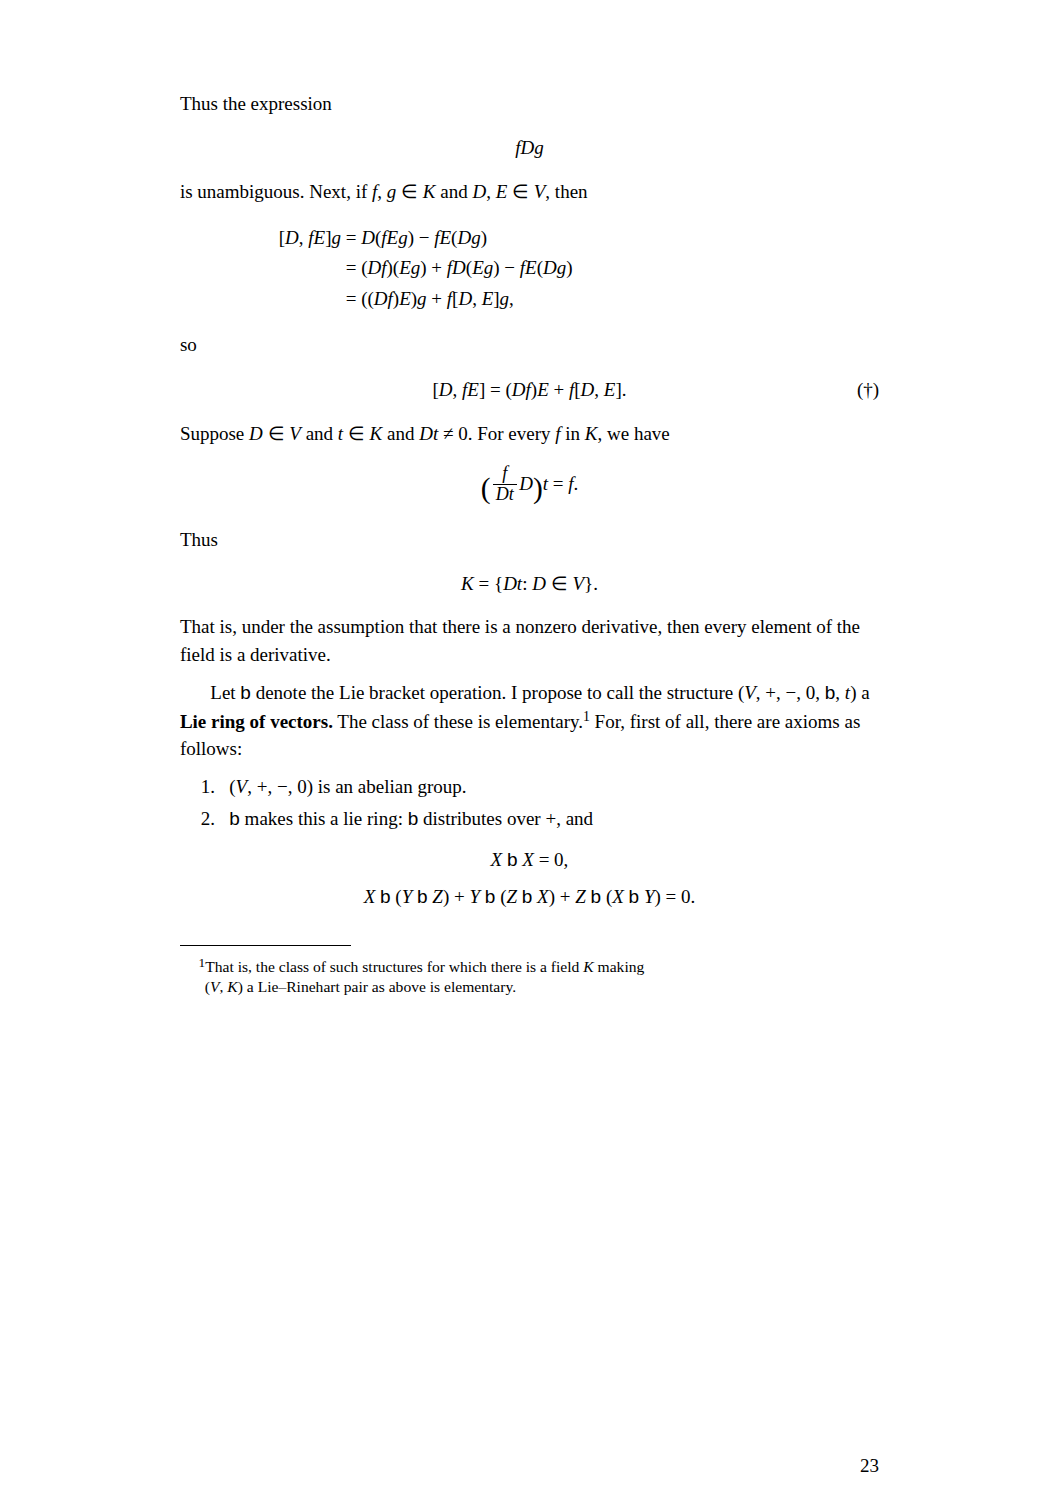Thus the expression
fDg
is unambiguous. Next, if f, g ∈ K and D, E ∈ V, then
[D, fE]g
= D(fEg) − fE(Dg)
= (Df)(Eg) + fD(Eg) − fE(Dg)
= ((Df)E)g + f[D, E]g,
so
[D, fE] = (Df)E + f[D, E].
(†)
Suppose D ∈ V and t ∈ K and Dt ≠ 0. For every f in K, we have
(fDt D) t = f.
Thus
K = {Dt: D ∈ V}.
That is, under the assumption that there is a nonzero derivative, then every element of the field is a derivative.
Let b denote the Lie bracket operation. I propose to call the structure (V, +, −, 0, b, t) a Lie ring of vectors. The class of these is elementary.1 For, first of all, there are axioms as follows:
(V, +, −, 0) is an abelian group.
b makes this a lie ring: b distributes over +, and
X b X = 0,
X b (Y b Z) + Y b (Z b X) + Z b (X b Y) = 0.
1 That is, the class of such structures for which there is a field K making (V, K) a Lie–Rinehart pair as above is elementary.
23